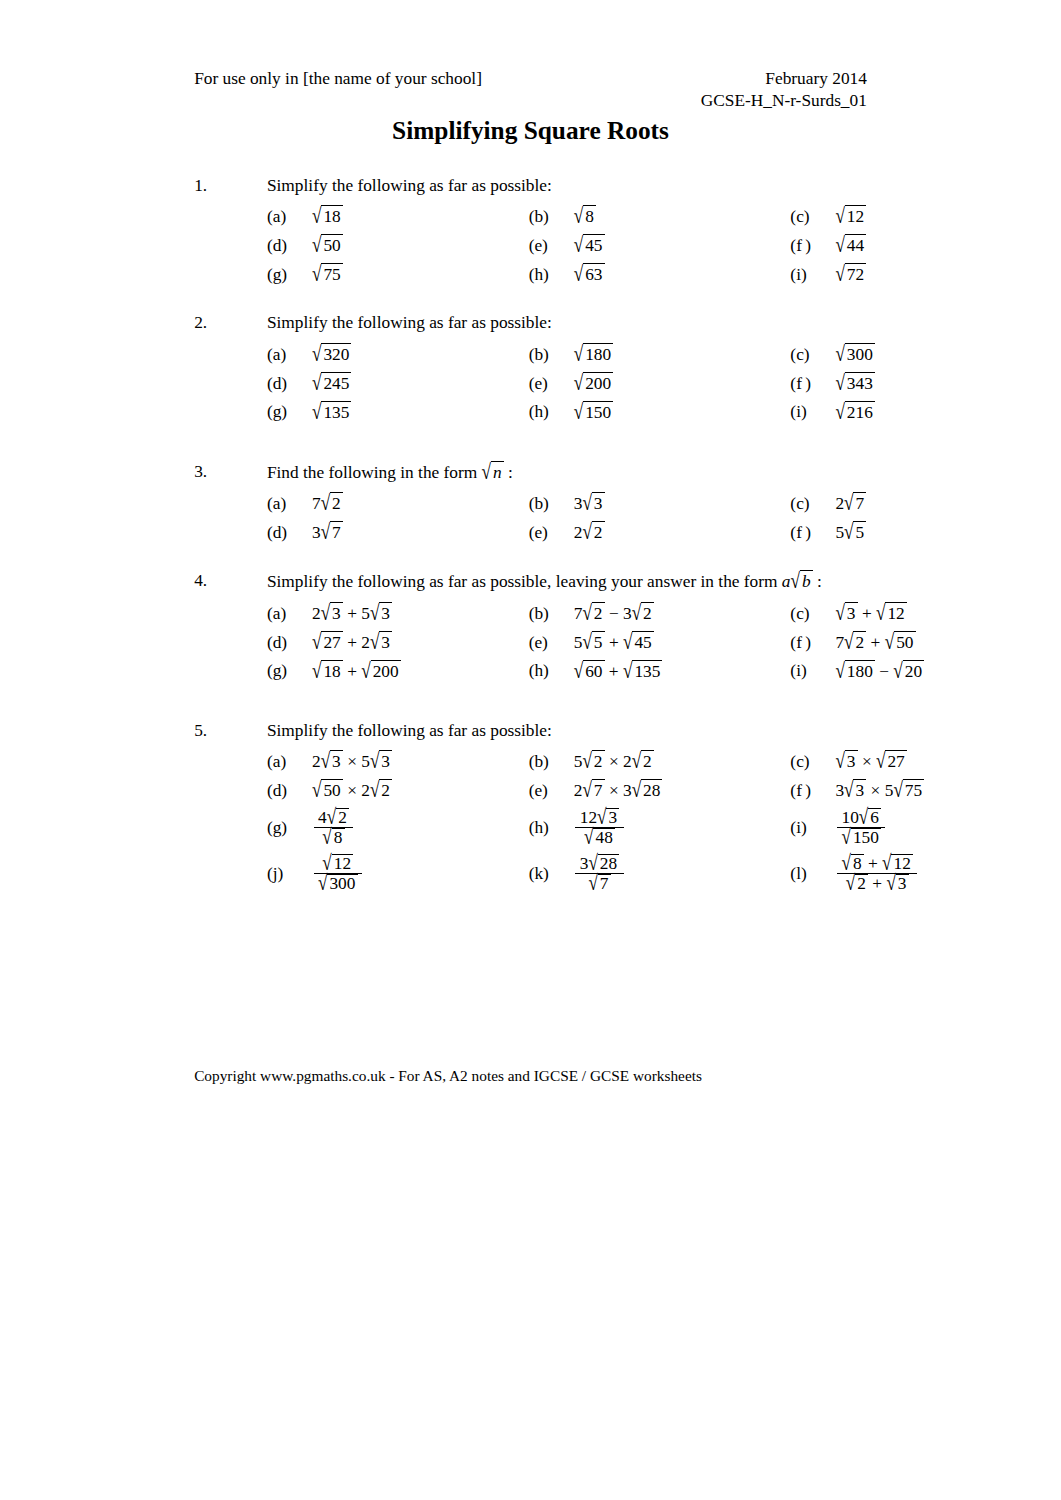For use only in [the name of your school]
February 2014
GCSE-H_N-r-Surds_01
Simplifying Square Roots
1.
Simplify the following as far as possible:
| (a) | √ 18 | (b) | √ 8 | (c) | √ 12 |
| (d) | √ 50 | (e) | √ 45 | (f ) | √ 44 |
| (g) | √ 75 | (h) | √ 63 | (i) | √ 72 |
2.
Simplify the following as far as possible:
| (a) | √ 320 | (b) | √ 180 | (c) | √ 300 |
| (d) | √ 245 | (e) | √ 200 | (f ) | √ 343 |
| (g) | √ 135 | (h) | √ 150 | (i) | √ 216 |
3.
Find the following in the form √n :
| (a) | 7 √ 2 | (b) | 3 √ 3 | (c) | 2 √ 7 |
| (d) | 3 √ 7 | (e) | 2 √ 2 | (f ) | 5 √ 5 |
4.
Simplify the following as far as possible, leaving your answer in the form a√b :
| (a) | 2 √ 3 + 5 √ 3 | (b) | 7 √ 2 − 3 √ 2 | (c) | √ 3 + √ 12 |
| (d) | √ 27 + 2 √ 3 | (e) | 5 √ 5 + √ 45 | (f ) | 7 √ 2 + √ 50 |
| (g) | √ 18 + √ 200 | (h) | √ 60 + √ 135 | (i) | √ 180 − √ 20 |
5.
Simplify the following as far as possible:
| (a) | 2 √ 3 × 5 √ 3 | (b) | 5 √ 2 × 2 √ 2 | (c) | √ 3 × √ 27 |
| (d) | √ 50 × 2 √ 2 | (e) | 2 √ 7 × 3 √ 28 | (f ) | 3 √ 3 × 5 √ 75 |
| (g) | 4 √ 2 √ 8 | (h) | 12 √ 3 √ 48 | (i) | 10 √ 6 √ 150 |
| (j) | √ 12 √ 300 | (k) | 3 √ 28 √ 7 | (l) | √ 8 + √ 12 √ 2 + √ 3 |
Copyright www.pgmaths.co.uk - For AS, A2 notes and IGCSE / GCSE worksheets